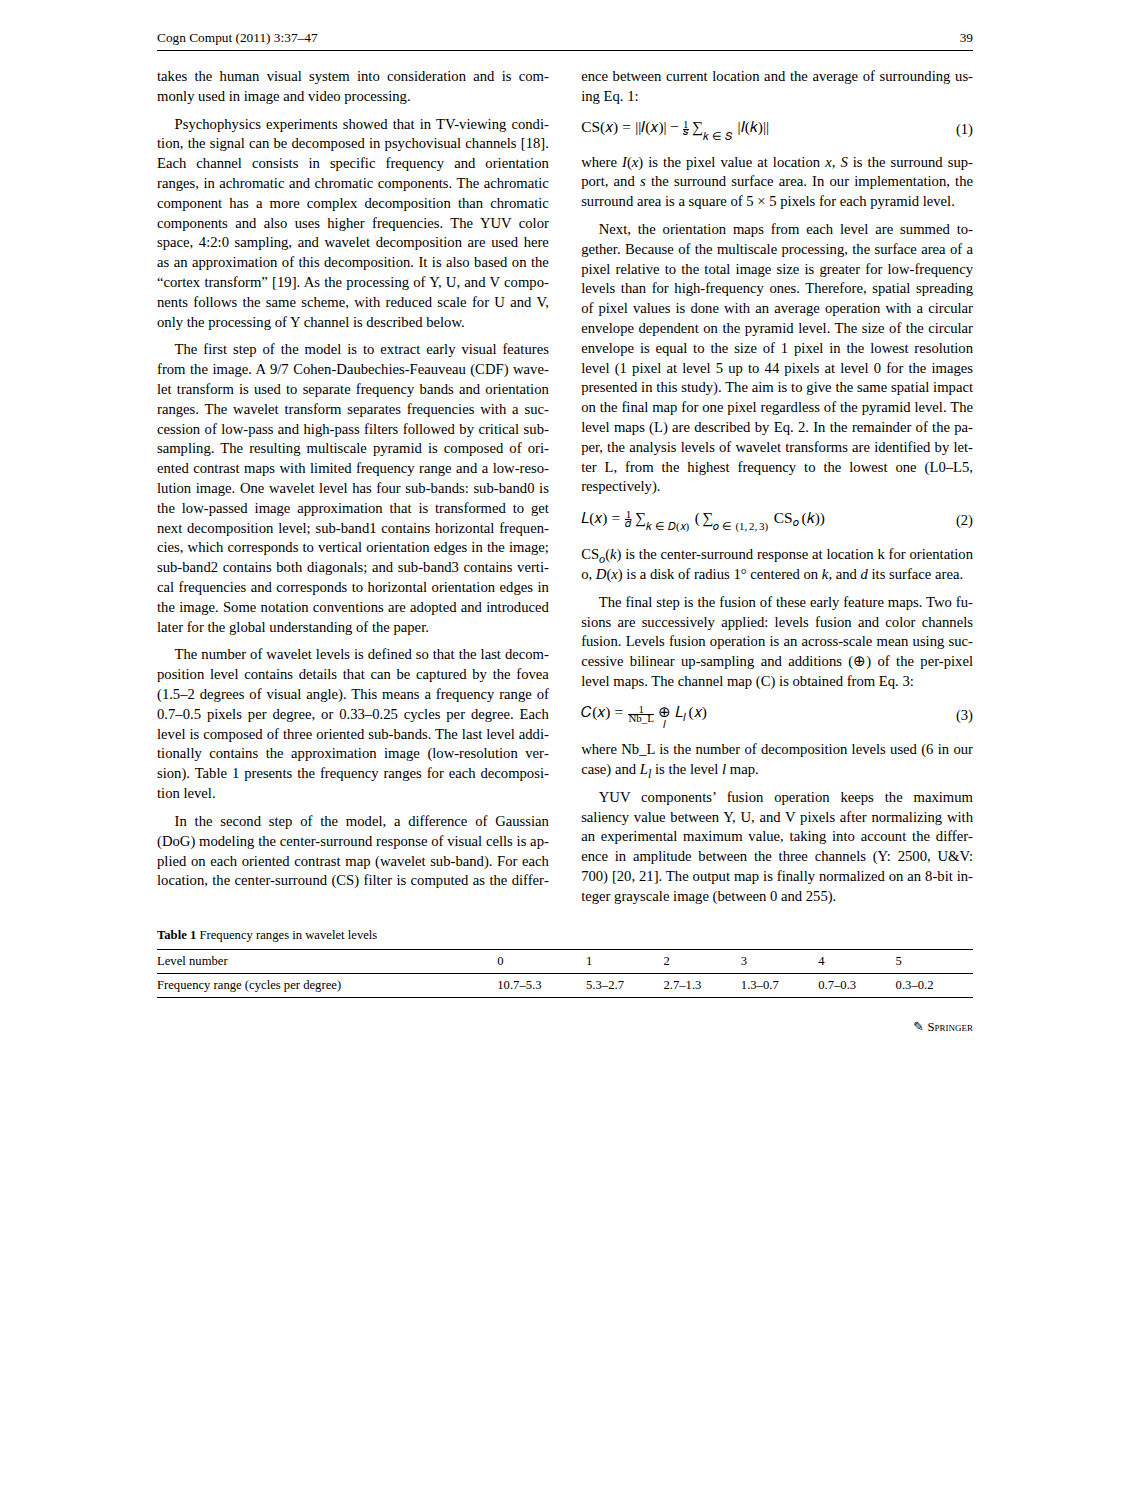Cogn Comput (2011) 3:37–47 39
takes the human visual system into consideration and is commonly used in image and video processing.
Psychophysics experiments showed that in TV-viewing condition, the signal can be decomposed in psychovisual channels [18]. Each channel consists in specific frequency and orientation ranges, in achromatic and chromatic components. The achromatic component has a more complex decomposition than chromatic components and also uses higher frequencies. The YUV color space, 4:2:0 sampling, and wavelet decomposition are used here as an approximation of this decomposition. It is also based on the “cortex transform” [19]. As the processing of Y, U, and V components follows the same scheme, with reduced scale for U and V, only the processing of Y channel is described below.
The first step of the model is to extract early visual features from the image. A 9/7 Cohen-Daubechies-Feauveau (CDF) wavelet transform is used to separate frequency bands and orientation ranges. The wavelet transform separates frequencies with a succession of low-pass and high-pass filters followed by critical sub-sampling. The resulting multiscale pyramid is composed of oriented contrast maps with limited frequency range and a low-resolution image. One wavelet level has four sub-bands: sub-band0 is the low-passed image approximation that is transformed to get next decomposition level; sub-band1 contains horizontal frequencies, which corresponds to vertical orientation edges in the image; sub-band2 contains both diagonals; and sub-band3 contains vertical frequencies and corresponds to horizontal orientation edges in the image. Some notation conventions are adopted and introduced later for the global understanding of the paper.
The number of wavelet levels is defined so that the last decomposition level contains details that can be captured by the fovea (1.5–2 degrees of visual angle). This means a frequency range of 0.7–0.5 pixels per degree, or 0.33–0.25 cycles per degree. Each level is composed of three oriented sub-bands. The last level additionally contains the approximation image (low-resolution version). Table 1 presents the frequency ranges for each decomposition level.
In the second step of the model, a difference of Gaussian (DoG) modeling the center-surround response of visual cells is applied on each oriented contrast map (wavelet sub-band). For each location, the center-surround (CS) filter is computed as the difference between current location and the average of surrounding using Eq. 1:
CS(x) = | |I(x)| − 1s ∑ k∈S |I(k)| | (1)
where I(x) is the pixel value at location x, S is the surround support, and s the surround surface area. In our implementation, the surround area is a square of 5 × 5 pixels for each pyramid level.
Next, the orientation maps from each level are summed together. Because of the multiscale processing, the surface area of a pixel relative to the total image size is greater for low-frequency levels than for high-frequency ones. Therefore, spatial spreading of pixel values is done with an average operation with a circular envelope dependent on the pyramid level. The size of the circular envelope is equal to the size of 1 pixel in the lowest resolution level (1 pixel at level 5 up to 44 pixels at level 0 for the images presented in this study). The aim is to give the same spatial impact on the final map for one pixel regardless of the pyramid level. The level maps (L) are described by Eq. 2. In the remainder of the paper, the analysis levels of wavelet transforms are identified by letter L, from the highest frequency to the lowest one (L0–L5, respectively).
L(x) = 1d ∑ k∈D(x) ( ∑ o∈(1,2,3) CSo (k) ) (2)
CSo(k) is the center-surround response at location k for orientation o, D(x) is a disk of radius 1° centered on k, and d its surface area.
The final step is the fusion of these early feature maps. Two fusions are successively applied: levels fusion and color channels fusion. Levels fusion operation is an across-scale mean using successive bilinear up-sampling and additions (⊕) of the per-pixel level maps. The channel map (C) is obtained from Eq. 3:
C(x) = 1 Nb_L ⊕ l Ll (x) (3)
where Nb_L is the number of decomposition levels used (6 in our case) and Ll is the level l map.
YUV components’ fusion operation keeps the maximum saliency value between Y, U, and V pixels after normalizing with an experimental maximum value, taking into account the difference in amplitude between the three channels (Y: 2500, U&V: 700) [20, 21]. The output map is finally normalized on an 8-bit integer grayscale image (between 0 and 255).
Table 1 Frequency ranges in wavelet levels
| Level number | 0 | 1 | 2 | 3 | 4 | 5 |
| Frequency range (cycles per degree) | 10.7–5.3 | 5.3–2.7 | 2.7–1.3 | 1.3–0.7 | 0.7–0.3 | 0.3–0.2 |
✎Springer